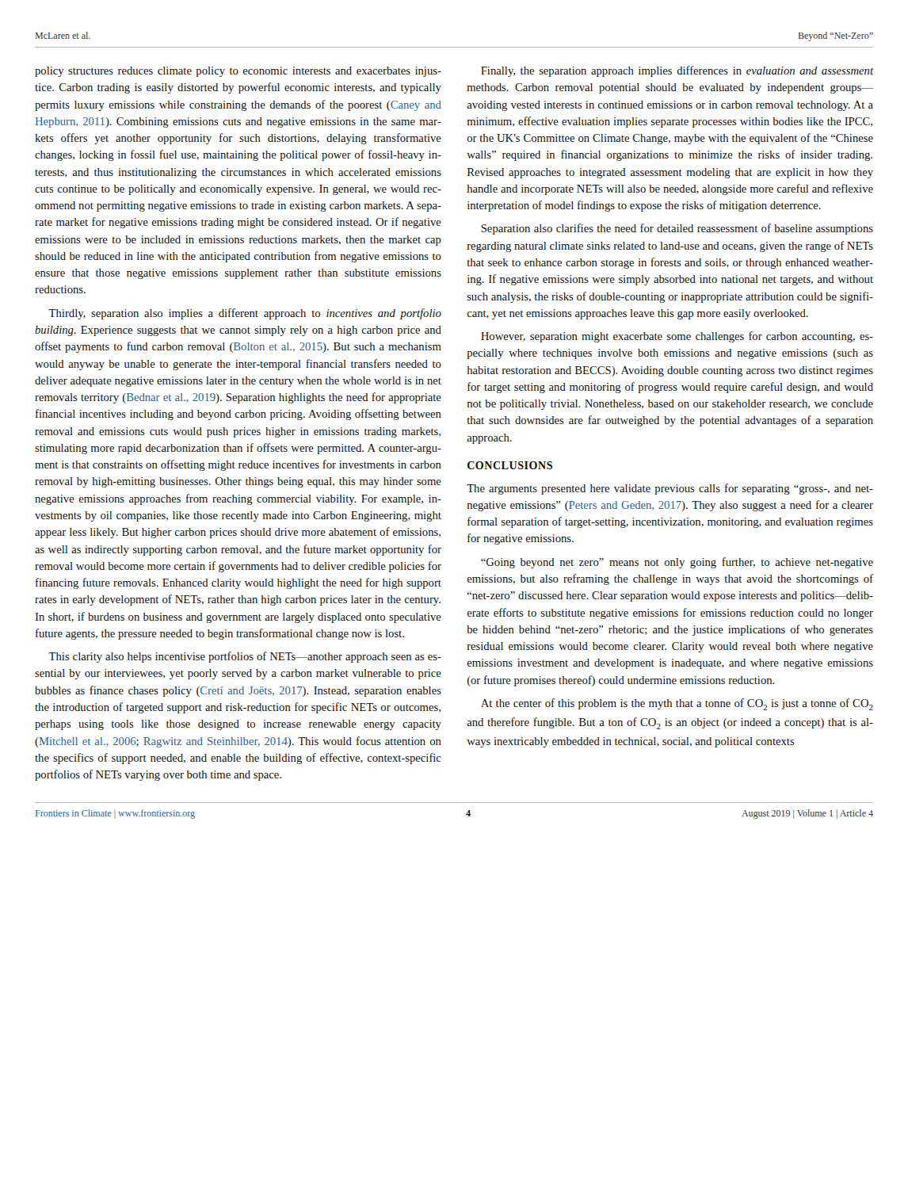McLaren et al. Beyond “Net-Zero”
policy structures reduces climate policy to economic interests and exacerbates injustice. Carbon trading is easily distorted by powerful economic interests, and typically permits luxury emissions while constraining the demands of the poorest (Caney and Hepburn, 2011). Combining emissions cuts and negative emissions in the same markets offers yet another opportunity for such distortions, delaying transformative changes, locking in fossil fuel use, maintaining the political power of fossil-heavy interests, and thus institutionalizing the circumstances in which accelerated emissions cuts continue to be politically and economically expensive. In general, we would recommend not permitting negative emissions to trade in existing carbon markets. A separate market for negative emissions trading might be considered instead. Or if negative emissions were to be included in emissions reductions markets, then the market cap should be reduced in line with the anticipated contribution from negative emissions to ensure that those negative emissions supplement rather than substitute emissions reductions.
Thirdly, separation also implies a different approach to incentives and portfolio building. Experience suggests that we cannot simply rely on a high carbon price and offset payments to fund carbon removal (Bolton et al., 2015). But such a mechanism would anyway be unable to generate the inter-temporal financial transfers needed to deliver adequate negative emissions later in the century when the whole world is in net removals territory (Bednar et al., 2019). Separation highlights the need for appropriate financial incentives including and beyond carbon pricing. Avoiding offsetting between removal and emissions cuts would push prices higher in emissions trading markets, stimulating more rapid decarbonization than if offsets were permitted. A counter-argument is that constraints on offsetting might reduce incentives for investments in carbon removal by high-emitting businesses. Other things being equal, this may hinder some negative emissions approaches from reaching commercial viability. For example, investments by oil companies, like those recently made into Carbon Engineering, might appear less likely. But higher carbon prices should drive more abatement of emissions, as well as indirectly supporting carbon removal, and the future market opportunity for removal would become more certain if governments had to deliver credible policies for financing future removals. Enhanced clarity would highlight the need for high support rates in early development of NETs, rather than high carbon prices later in the century. In short, if burdens on business and government are largely displaced onto speculative future agents, the pressure needed to begin transformational change now is lost.
This clarity also helps incentivise portfolios of NETs—another approach seen as essential by our interviewees, yet poorly served by a carbon market vulnerable to price bubbles as finance chases policy (Cretí and Joëts, 2017). Instead, separation enables the introduction of targeted support and risk-reduction for specific NETs or outcomes, perhaps using tools like those designed to increase renewable energy capacity (Mitchell et al., 2006; Ragwitz and Steinhilber, 2014). This would focus attention on the specifics of support needed, and enable the building of effective, context-specific portfolios of NETs varying over both time and space.
Finally, the separation approach implies differences in evaluation and assessment methods. Carbon removal potential should be evaluated by independent groups—avoiding vested interests in continued emissions or in carbon removal technology. At a minimum, effective evaluation implies separate processes within bodies like the IPCC, or the UK's Committee on Climate Change, maybe with the equivalent of the “Chinese walls” required in financial organizations to minimize the risks of insider trading. Revised approaches to integrated assessment modeling that are explicit in how they handle and incorporate NETs will also be needed, alongside more careful and reflexive interpretation of model findings to expose the risks of mitigation deterrence.
Separation also clarifies the need for detailed reassessment of baseline assumptions regarding natural climate sinks related to land-use and oceans, given the range of NETs that seek to enhance carbon storage in forests and soils, or through enhanced weathering. If negative emissions were simply absorbed into national net targets, and without such analysis, the risks of double-counting or inappropriate attribution could be significant, yet net emissions approaches leave this gap more easily overlooked.
However, separation might exacerbate some challenges for carbon accounting, especially where techniques involve both emissions and negative emissions (such as habitat restoration and BECCS). Avoiding double counting across two distinct regimes for target setting and monitoring of progress would require careful design, and would not be politically trivial. Nonetheless, based on our stakeholder research, we conclude that such downsides are far outweighed by the potential advantages of a separation approach.
Conclusions
The arguments presented here validate previous calls for separating “gross-, and net-negative emissions” (Peters and Geden, 2017). They also suggest a need for a clearer formal separation of target-setting, incentivization, monitoring, and evaluation regimes for negative emissions.
“Going beyond net zero” means not only going further, to achieve net-negative emissions, but also reframing the challenge in ways that avoid the shortcomings of “net-zero” discussed here. Clear separation would expose interests and politics—deliberate efforts to substitute negative emissions for emissions reduction could no longer be hidden behind “net-zero” rhetoric; and the justice implications of who generates residual emissions would become clearer. Clarity would reveal both where negative emissions investment and development is inadequate, and where negative emissions (or future promises thereof) could undermine emissions reduction.
At the center of this problem is the myth that a tonne of CO2 is just a tonne of CO2 and therefore fungible. But a ton of CO2 is an object (or indeed a concept) that is always inextricably embedded in technical, social, and political contexts
Frontiers in Climate | www.frontiersin.org 4 August 2019 | Volume 1 | Article 4